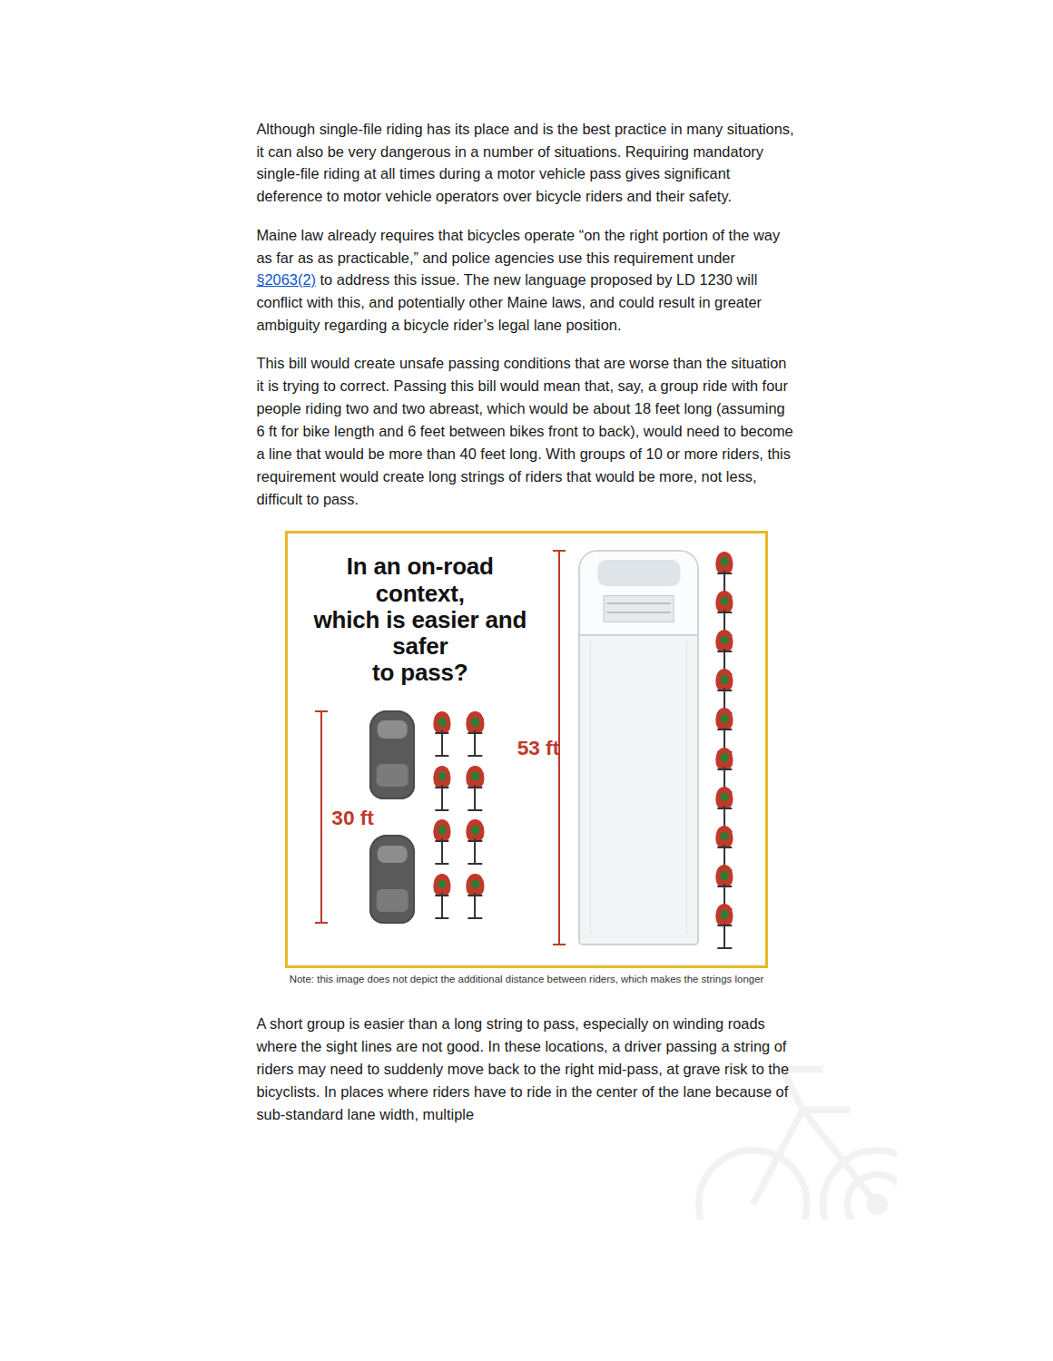Although single-file riding has its place and is the best practice in many situations, it can also be very dangerous in a number of situations. Requiring mandatory single-file riding at all times during a motor vehicle pass gives significant deference to motor vehicle operators over bicycle riders and their safety.
Maine law already requires that bicycles operate “on the right portion of the way as far as as practicable,” and police agencies use this requirement under §2063(2) to address this issue. The new language proposed by LD 1230 will conflict with this, and potentially other Maine laws, and could result in greater ambiguity regarding a bicycle rider’s legal lane position.
This bill would create unsafe passing conditions that are worse than the situation it is trying to correct. Passing this bill would mean that, say, a group ride with four people riding two and two abreast, which would be about 18 feet long (assuming 6 ft for bike length and 6 feet between bikes front to back), would need to become a line that would be more than 40 feet long. With groups of 10 or more riders, this requirement would create long strings of riders that would be more, not less, difficult to pass.
In an on-road context,
which is easier and safer
to pass?
30 ft
53 ft
Note: this image does not depict the additional distance between riders, which makes the strings longer
A short group is easier than a long string to pass, especially on winding roads where the sight lines are not good. In these locations, a driver passing a string of riders may need to suddenly move back to the right mid-pass, at grave risk to the bicyclists. In places where riders have to ride in the center of the lane because of sub-standard lane width, multiple